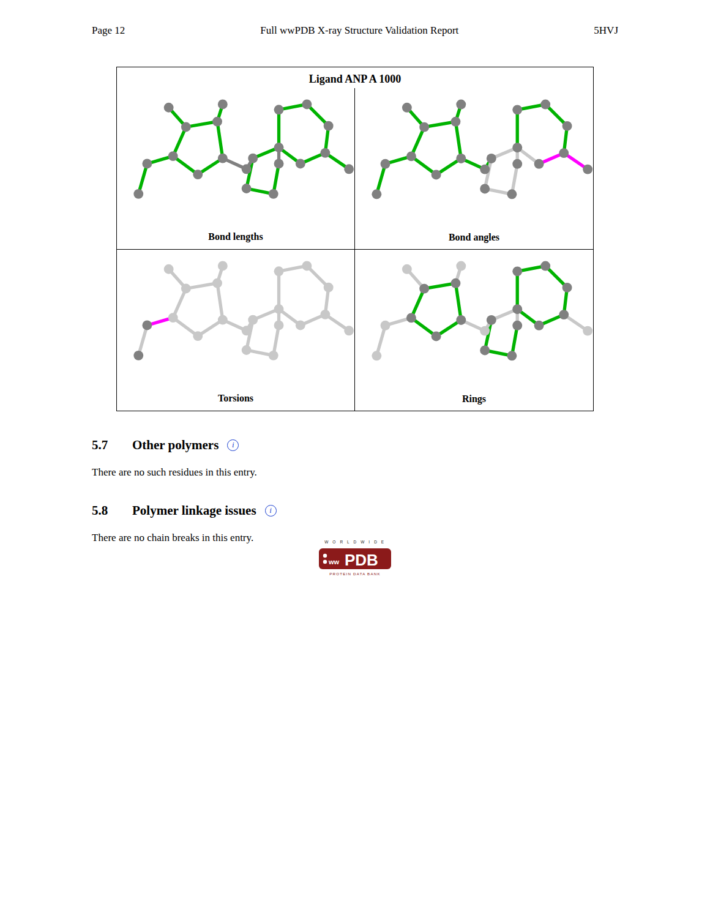Page 12
Full wwPDB X-ray Structure Validation Report
5HVJ
Ligand ANP A 1000
Bond lengths
Bond angles
Torsions
Rings
5.7 Other polymers i
There are no such residues in this entry.
5.8 Polymer linkage issues i
There are no chain breaks in this entry.
W O R L D W I D E ww PDB PROTEIN DATA BANK